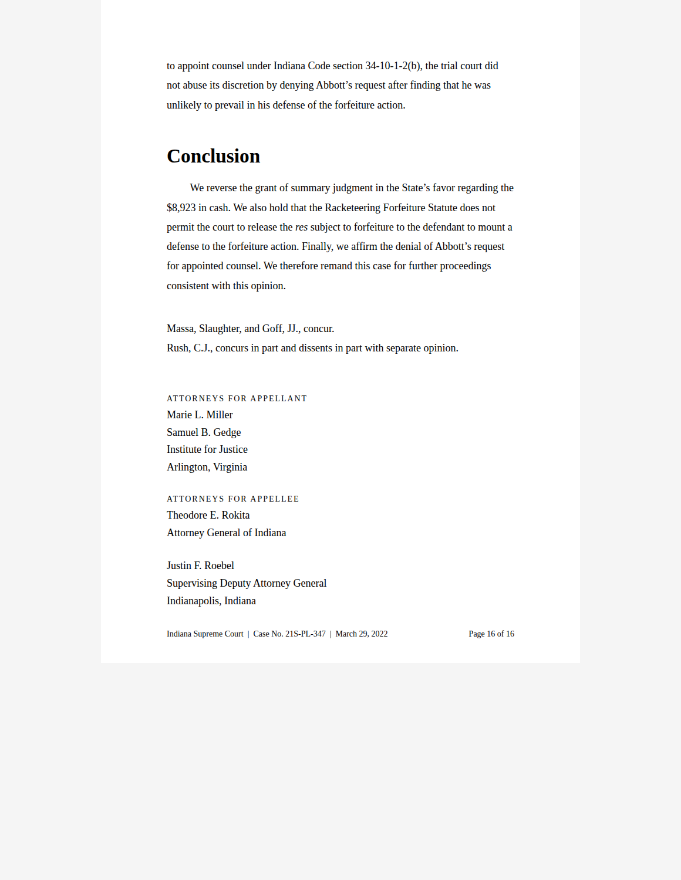to appoint counsel under Indiana Code section 34-10-1-2(b), the trial court did not abuse its discretion by denying Abbott’s request after finding that he was unlikely to prevail in his defense of the forfeiture action.
Conclusion
We reverse the grant of summary judgment in the State’s favor regarding the $8,923 in cash. We also hold that the Racketeering Forfeiture Statute does not permit the court to release the res subject to forfeiture to the defendant to mount a defense to the forfeiture action. Finally, we affirm the denial of Abbott’s request for appointed counsel. We therefore remand this case for further proceedings consistent with this opinion.
Massa, Slaughter, and Goff, JJ., concur.
Rush, C.J., concurs in part and dissents in part with separate opinion.
ATTORNEYS FOR APPELLANT
Marie L. Miller
Samuel B. Gedge
Institute for Justice
Arlington, Virginia
ATTORNEYS FOR APPELLEE
Theodore E. Rokita
Attorney General of Indiana
Justin F. Roebel
Supervising Deputy Attorney General
Indianapolis, Indiana
Indiana Supreme Court | Case No. 21S-PL-347 | March 29, 2022 Page 16 of 16